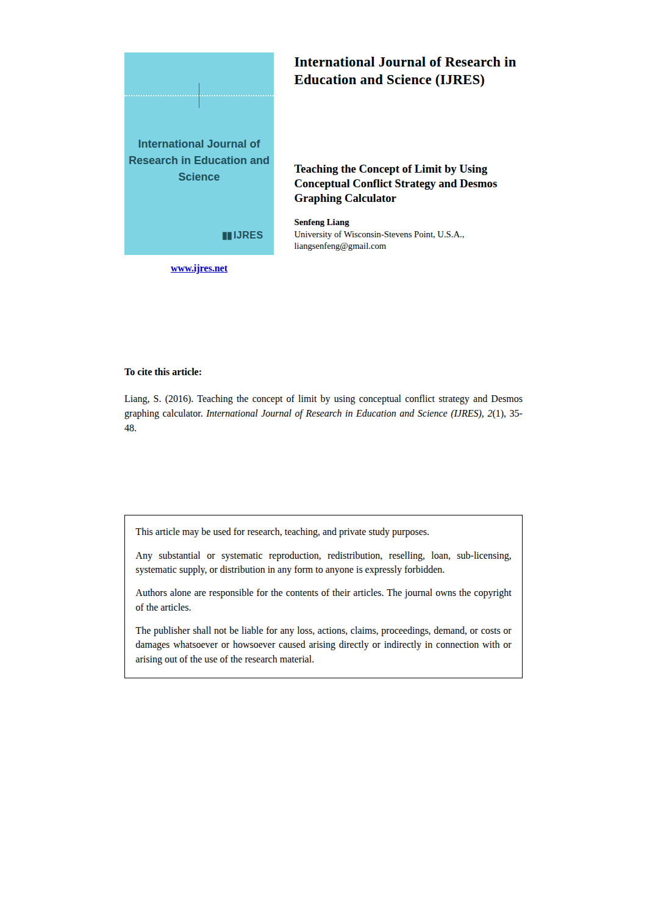International Journal of
Research in Education and Science
▮▮IJRES
www.ijres.net
International Journal of Research in
Education and Science (IJRES)
Teaching the Concept of Limit by Using Conceptual Conflict Strategy and Desmos Graphing Calculator
Senfeng Liang
University of Wisconsin-Stevens Point, U.S.A.,
liangsenfeng@gmail.com
To cite this article:
Liang, S. (2016). Teaching the concept of limit by using conceptual conflict strategy and Desmos graphing calculator. International Journal of Research in Education and Science (IJRES), 2(1), 35-48.
This article may be used for research, teaching, and private study purposes.
Any substantial or systematic reproduction, redistribution, reselling, loan, sub-licensing, systematic supply, or distribution in any form to anyone is expressly forbidden.
Authors alone are responsible for the contents of their articles. The journal owns the copyright of the articles.
The publisher shall not be liable for any loss, actions, claims, proceedings, demand, or costs or damages whatsoever or howsoever caused arising directly or indirectly in connection with or arising out of the use of the research material.